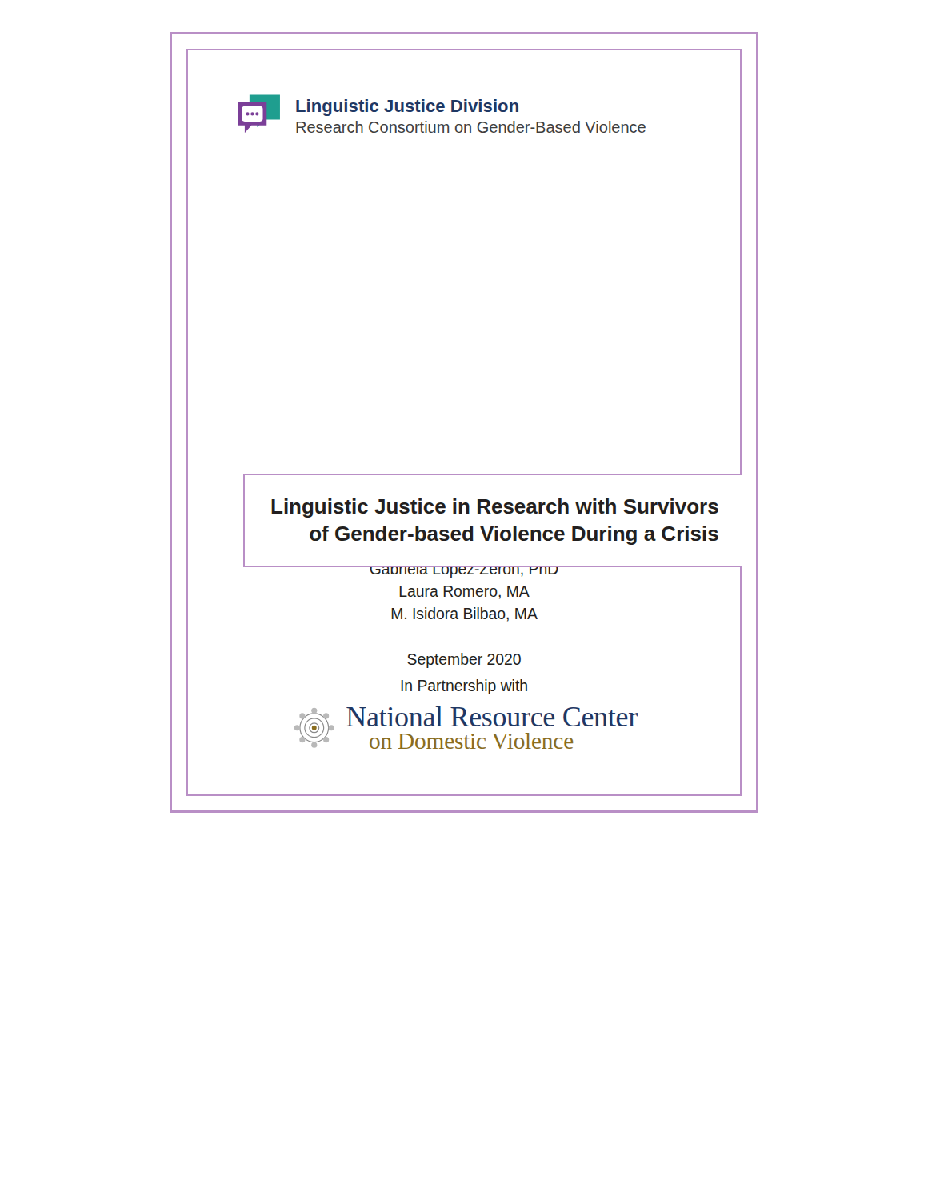Linguistic Justice Division
Research Consortium on Gender-Based Violence
Linguistic Justice in Research with Survivors
of Gender-based Violence During a Crisis
Gabriela López-Zerón, PhD
Laura Romero, MA
M. Isidora Bilbao, MA
September 2020
In Partnership with
National Resource Center
on Domestic Violence